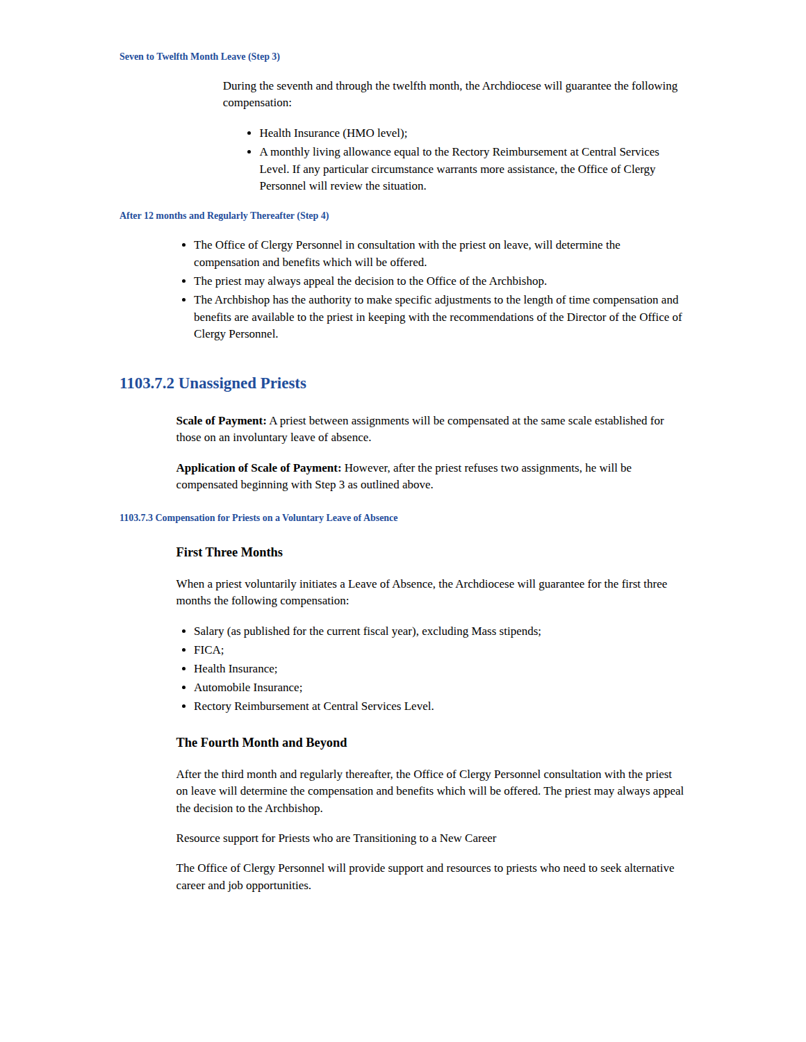Seven to Twelfth Month Leave (Step 3)
During the seventh and through the twelfth month, the Archdiocese will guarantee the following compensation:
Health Insurance (HMO level);
A monthly living allowance equal to the Rectory Reimbursement at Central Services Level. If any particular circumstance warrants more assistance, the Office of Clergy Personnel will review the situation.
After 12 months and Regularly Thereafter (Step 4)
The Office of Clergy Personnel in consultation with the priest on leave, will determine the compensation and benefits which will be offered.
The priest may always appeal the decision to the Office of the Archbishop.
The Archbishop has the authority to make specific adjustments to the length of time compensation and benefits are available to the priest in keeping with the recommendations of the Director of the Office of Clergy Personnel.
1103.7.2 Unassigned Priests
Scale of Payment: A priest between assignments will be compensated at the same scale established for those on an involuntary leave of absence.
Application of Scale of Payment: However, after the priest refuses two assignments, he will be compensated beginning with Step 3 as outlined above.
1103.7.3 Compensation for Priests on a Voluntary Leave of Absence
First Three Months
When a priest voluntarily initiates a Leave of Absence, the Archdiocese will guarantee for the first three months the following compensation:
Salary (as published for the current fiscal year), excluding Mass stipends;
FICA;
Health Insurance;
Automobile Insurance;
Rectory Reimbursement at Central Services Level.
The Fourth Month and Beyond
After the third month and regularly thereafter, the Office of Clergy Personnel consultation with the priest on leave will determine the compensation and benefits which will be offered. The priest may always appeal the decision to the Archbishop.
Resource support for Priests who are Transitioning to a New Career
The Office of Clergy Personnel will provide support and resources to priests who need to seek alternative career and job opportunities.